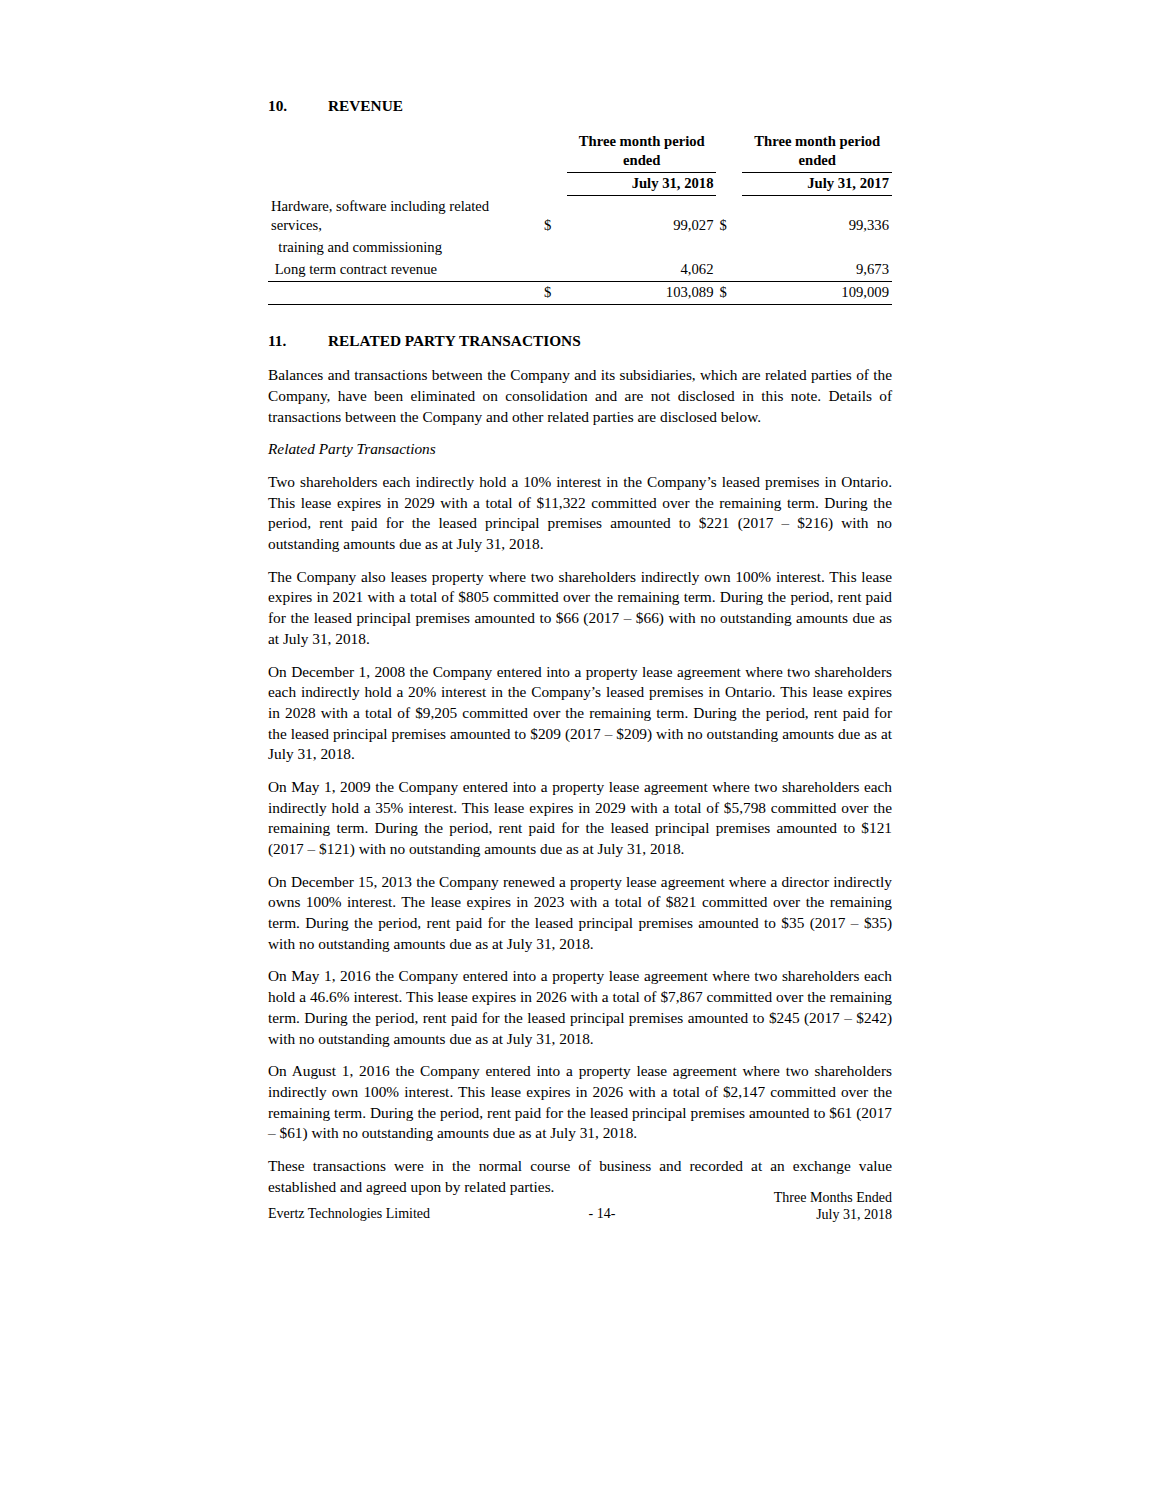10. REVENUE
| | | Three month period ended | | Three month period ended |
| | | July 31, 2018 | | July 31, 2017 |
| Hardware, software including related services, | $ | 99,027 | $ | 99,336 |
| training and commissioning | | | | |
| Long term contract revenue | | 4,062 | | 9,673 |
| | $ | 103,089 | $ | 109,009 |
11. RELATED PARTY TRANSACTIONS
Balances and transactions between the Company and its subsidiaries, which are related parties of the Company, have been eliminated on consolidation and are not disclosed in this note. Details of transactions between the Company and other related parties are disclosed below.
Related Party Transactions
Two shareholders each indirectly hold a 10% interest in the Company’s leased premises in Ontario. This lease expires in 2029 with a total of $11,322 committed over the remaining term. During the period, rent paid for the leased principal premises amounted to $221 (2017 – $216) with no outstanding amounts due as at July 31, 2018.
The Company also leases property where two shareholders indirectly own 100% interest. This lease expires in 2021 with a total of $805 committed over the remaining term. During the period, rent paid for the leased principal premises amounted to $66 (2017 – $66) with no outstanding amounts due as at July 31, 2018.
On December 1, 2008 the Company entered into a property lease agreement where two shareholders each indirectly hold a 20% interest in the Company’s leased premises in Ontario. This lease expires in 2028 with a total of $9,205 committed over the remaining term. During the period, rent paid for the leased principal premises amounted to $209 (2017 – $209) with no outstanding amounts due as at July 31, 2018.
On May 1, 2009 the Company entered into a property lease agreement where two shareholders each indirectly hold a 35% interest. This lease expires in 2029 with a total of $5,798 committed over the remaining term. During the period, rent paid for the leased principal premises amounted to $121 (2017 – $121) with no outstanding amounts due as at July 31, 2018.
On December 15, 2013 the Company renewed a property lease agreement where a director indirectly owns 100% interest. The lease expires in 2023 with a total of $821 committed over the remaining term. During the period, rent paid for the leased principal premises amounted to $35 (2017 – $35) with no outstanding amounts due as at July 31, 2018.
On May 1, 2016 the Company entered into a property lease agreement where two shareholders each hold a 46.6% interest. This lease expires in 2026 with a total of $7,867 committed over the remaining term. During the period, rent paid for the leased principal premises amounted to $245 (2017 – $242) with no outstanding amounts due as at July 31, 2018.
On August 1, 2016 the Company entered into a property lease agreement where two shareholders indirectly own 100% interest. This lease expires in 2026 with a total of $2,147 committed over the remaining term. During the period, rent paid for the leased principal premises amounted to $61 (2017 – $61) with no outstanding amounts due as at July 31, 2018.
These transactions were in the normal course of business and recorded at an exchange value established and agreed upon by related parties.
Evertz Technologies Limited
- 14-
Three Months Ended
July 31, 2018